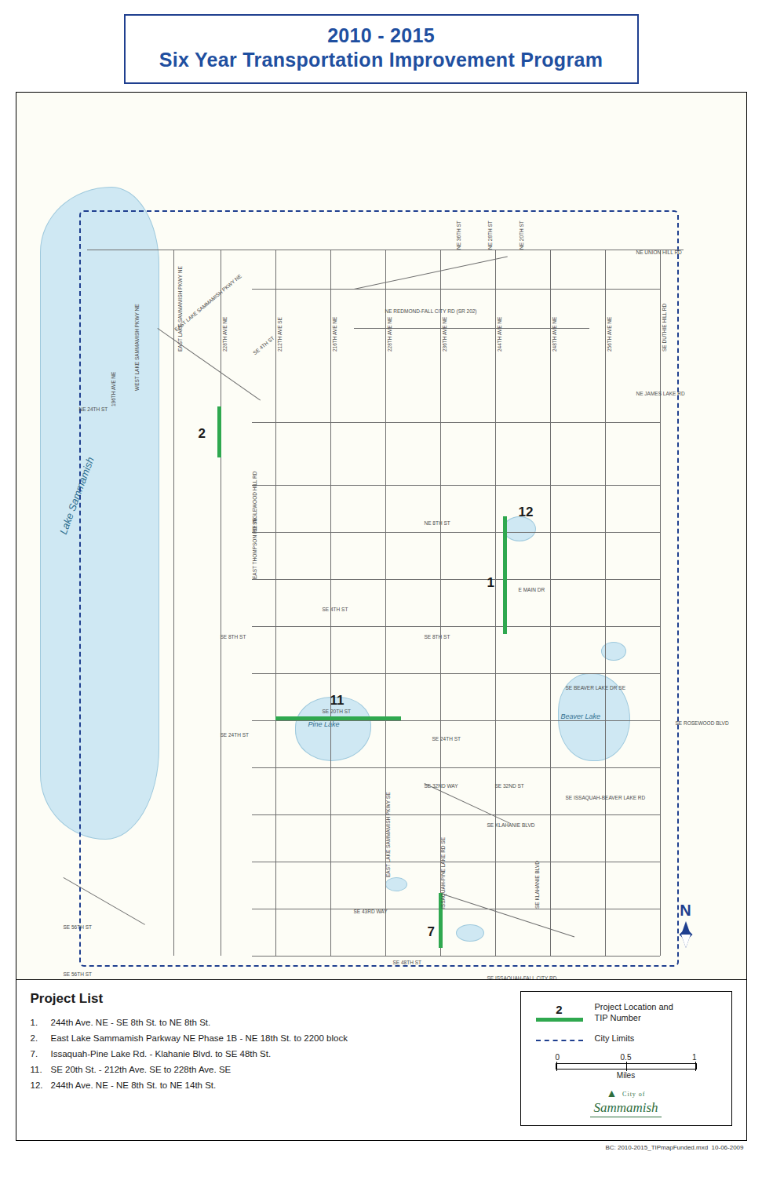2010 - 2015
Six Year Transportation Improvement Program
Lake Sammamish Pine Lake Beaver Lake
2
12
1
11
7 196TH AVE NE WEST LAKE SAMMAMISH PKWY NE EAST LAKE SAMMAMISH PKWY NE 228TH AVE NE 212TH AVE SE 216TH AVE NE 228TH AVE NE 236TH AVE NE 244TH AVE NE 248TH AVE NE 256TH AVE NE SE DUTHIE HILL RD NE REDMOND-FALL CITY RD (SR 202) NE 8TH ST SE 4TH ST SE 8TH ST SE 8TH ST SE 20TH ST SE 24TH ST SE 24TH ST SE 32ND WAY SE 32ND ST SE KLAHANIE BLVD SE ISSAQUAH-BEAVER LAKE RD SE BEAVER LAKE DR SE SE 48TH ST SE ISSAQUAH-FALL CITY RD SE 56TH ST NW SAMMAMISH RD SE 56TH ST NE 24TH ST E MAIN DR NE JAMES LAKE RD NE UNION HILL RD SE ROSEWOOD BLVD SE INGLEWOOD HILL RD EAST THOMPSON RD SE EAST LAKE SAMMAMISH PKWY SE ISSAQUAH-PINE LAKE RD SE SE KLAHANIE BLVD NE 36TH ST NE 28TH ST NE 20TH ST EAST LAKE SAMMAMISH PKWY NE SE 4TH ST SE 43RD WAY SE 56TH ST
N
Project List
1. 244th Ave. NE - SE 8th St. to NE 8th St.
2. East Lake Sammamish Parkway NE Phase 1B - NE 18th St. to 2200 block
7. Issaquah-Pine Lake Rd. - Klahanie Blvd. to SE 48th St.
11. SE 20th St. - 212th Ave. SE to 228th Ave. SE
12. 244th Ave. NE - NE 8th St. to NE 14th St.
2
Project Location and
TIP Number
City Limits
00.51
Miles
▲ City of
Sammamish
BC: 2010-2015_TIPmapFunded.mxd 10-06-2009